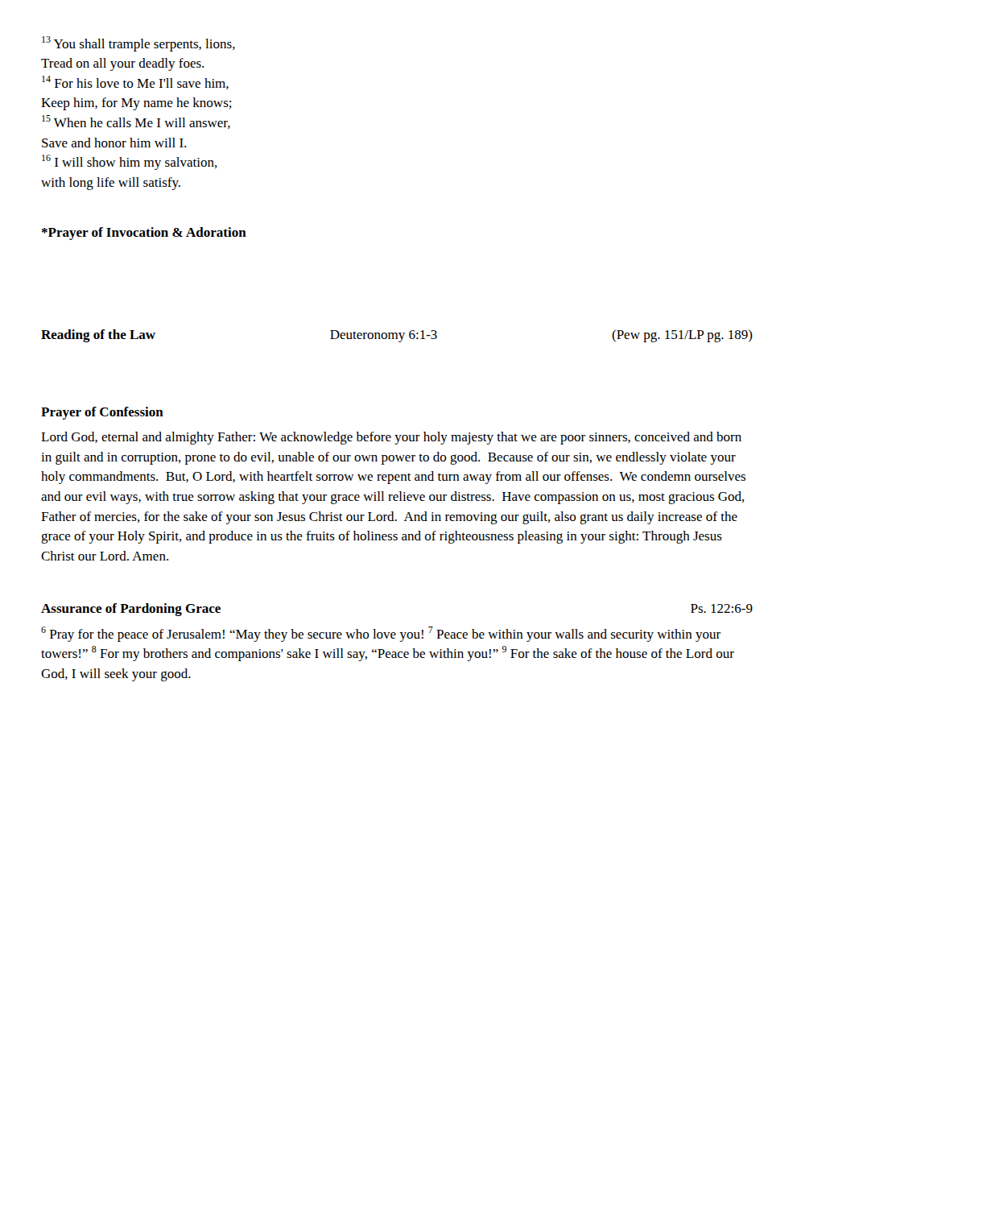13 You shall trample serpents, lions,
Tread on all your deadly foes.
14 For his love to Me I'll save him,
Keep him, for My name he knows;
15 When he calls Me I will answer,
Save and honor him will I.
16 I will show him my salvation,
with long life will satisfy.
*Prayer of Invocation & Adoration
Reading of the Law Deuteronomy 6:1-3 (Pew pg. 151/LP pg. 189)
Prayer of Confession
Lord God, eternal and almighty Father: We acknowledge before your holy majesty that we are poor sinners, conceived and born in guilt and in corruption, prone to do evil, unable of our own power to do good. Because of our sin, we endlessly violate your holy commandments. But, O Lord, with heartfelt sorrow we repent and turn away from all our offenses. We condemn ourselves and our evil ways, with true sorrow asking that your grace will relieve our distress. Have compassion on us, most gracious God, Father of mercies, for the sake of your son Jesus Christ our Lord. And in removing our guilt, also grant us daily increase of the grace of your Holy Spirit, and produce in us the fruits of holiness and of righteousness pleasing in your sight: Through Jesus Christ our Lord. Amen.
Assurance of Pardoning Grace Ps. 122:6-9
6 Pray for the peace of Jerusalem! “May they be secure who love you! 7 Peace be within your walls and security within your towers!” 8 For my brothers and companions' sake I will say, “Peace be within you!” 9 For the sake of the house of the Lord our God, I will seek your good.